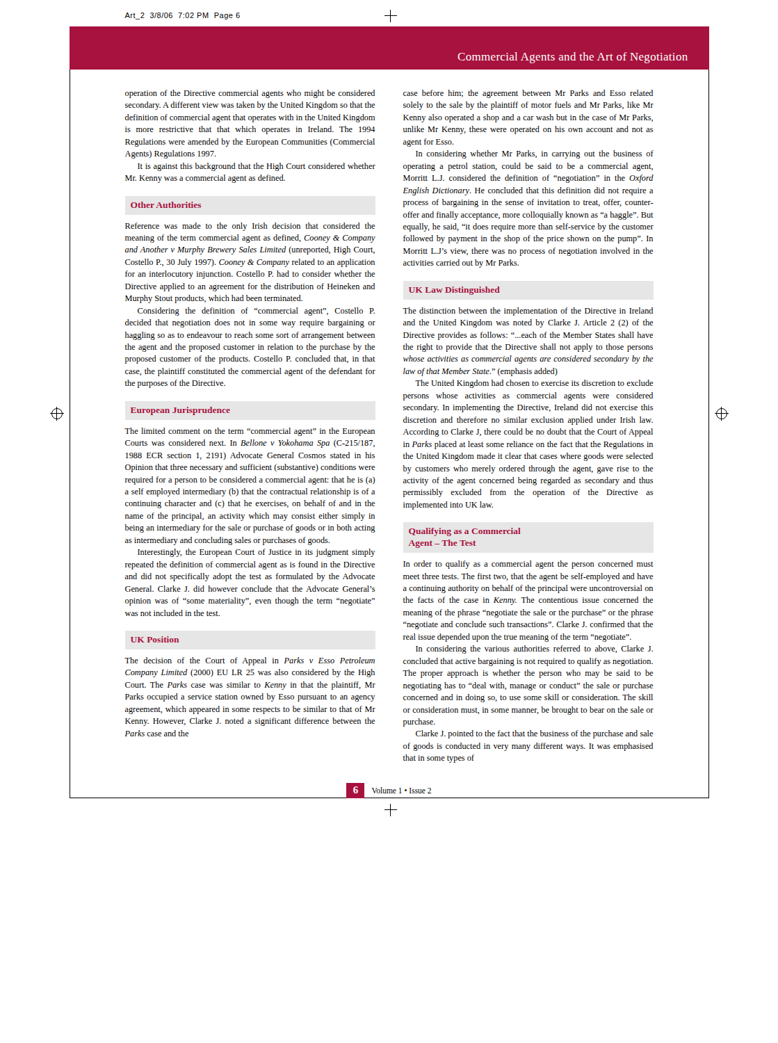Art_2 3/8/06 7:02 PM Page 6
Commercial Agents and the Art of Negotiation
operation of the Directive commercial agents who might be considered secondary. A different view was taken by the United Kingdom so that the definition of commercial agent that operates with in the United Kingdom is more restrictive that that which operates in Ireland. The 1994 Regulations were amended by the European Communities (Commercial Agents) Regulations 1997.
It is against this background that the High Court considered whether Mr. Kenny was a commercial agent as defined.
Other Authorities
Reference was made to the only Irish decision that considered the meaning of the term commercial agent as defined, Cooney & Company and Another v Murphy Brewery Sales Limited (unreported, High Court, Costello P., 30 July 1997). Cooney & Company related to an application for an interlocutory injunction. Costello P. had to consider whether the Directive applied to an agreement for the distribution of Heineken and Murphy Stout products, which had been terminated.
Considering the definition of “commercial agent”, Costello P. decided that negotiation does not in some way require bargaining or haggling so as to endeavour to reach some sort of arrangement between the agent and the proposed customer in relation to the purchase by the proposed customer of the products. Costello P. concluded that, in that case, the plaintiff constituted the commercial agent of the defendant for the purposes of the Directive.
European Jurisprudence
The limited comment on the term “commercial agent” in the European Courts was considered next. In Bellone v Yokohama Spa (C-215/187, 1988 ECR section 1, 2191) Advocate General Cosmos stated in his Opinion that three necessary and sufficient (substantive) conditions were required for a person to be considered a commercial agent: that he is (a) a self employed intermediary (b) that the contractual relationship is of a continuing character and (c) that he exercises, on behalf of and in the name of the principal, an activity which may consist either simply in being an intermediary for the sale or purchase of goods or in both acting as intermediary and concluding sales or purchases of goods.
Interestingly, the European Court of Justice in its judgment simply repeated the definition of commercial agent as is found in the Directive and did not specifically adopt the test as formulated by the Advocate General. Clarke J. did however conclude that the Advocate General’s opinion was of “some materiality”, even though the term “negotiate” was not included in the test.
UK Position
The decision of the Court of Appeal in Parks v Esso Petroleum Company Limited (2000) EU LR 25 was also considered by the High Court. The Parks case was similar to Kenny in that the plaintiff, Mr Parks occupied a service station owned by Esso pursuant to an agency agreement, which appeared in some respects to be similar to that of Mr Kenny. However, Clarke J. noted a significant difference between the Parks case and the
case before him; the agreement between Mr Parks and Esso related solely to the sale by the plaintiff of motor fuels and Mr Parks, like Mr Kenny also operated a shop and a car wash but in the case of Mr Parks, unlike Mr Kenny, these were operated on his own account and not as agent for Esso.
In considering whether Mr Parks, in carrying out the business of operating a petrol station, could be said to be a commercial agent, Morritt L.J. considered the definition of “negotiation” in the Oxford English Dictionary. He concluded that this definition did not require a process of bargaining in the sense of invitation to treat, offer, counter-offer and finally acceptance, more colloquially known as “a haggle”. But equally, he said, “it does require more than self-service by the customer followed by payment in the shop of the price shown on the pump”. In Morritt L.J’s view, there was no process of negotiation involved in the activities carried out by Mr Parks.
UK Law Distinguished
The distinction between the implementation of the Directive in Ireland and the United Kingdom was noted by Clarke J. Article 2 (2) of the Directive provides as follows: “...each of the Member States shall have the right to provide that the Directive shall not apply to those persons whose activities as commercial agents are considered secondary by the law of that Member State.” (emphasis added)
The United Kingdom had chosen to exercise its discretion to exclude persons whose activities as commercial agents were considered secondary. In implementing the Directive, Ireland did not exercise this discretion and therefore no similar exclusion applied under Irish law. According to Clarke J, there could be no doubt that the Court of Appeal in Parks placed at least some reliance on the fact that the Regulations in the United Kingdom made it clear that cases where goods were selected by customers who merely ordered through the agent, gave rise to the activity of the agent concerned being regarded as secondary and thus permissibly excluded from the operation of the Directive as implemented into UK law.
Qualifying as a Commercial
Agent – The Test
In order to qualify as a commercial agent the person concerned must meet three tests. The first two, that the agent be self-employed and have a continuing authority on behalf of the principal were uncontroversial on the facts of the case in Kenny. The contentious issue concerned the meaning of the phrase “negotiate the sale or the purchase” or the phrase “negotiate and conclude such transactions”. Clarke J. confirmed that the real issue depended upon the true meaning of the term “negotiate”.
In considering the various authorities referred to above, Clarke J. concluded that active bargaining is not required to qualify as negotiation. The proper approach is whether the person who may be said to be negotiating has to “deal with, manage or conduct” the sale or purchase concerned and in doing so, to use some skill or consideration. The skill or consideration must, in some manner, be brought to bear on the sale or purchase.
Clarke J. pointed to the fact that the business of the purchase and sale of goods is conducted in very many different ways. It was emphasised that in some types of
6 Volume 1 • Issue 2